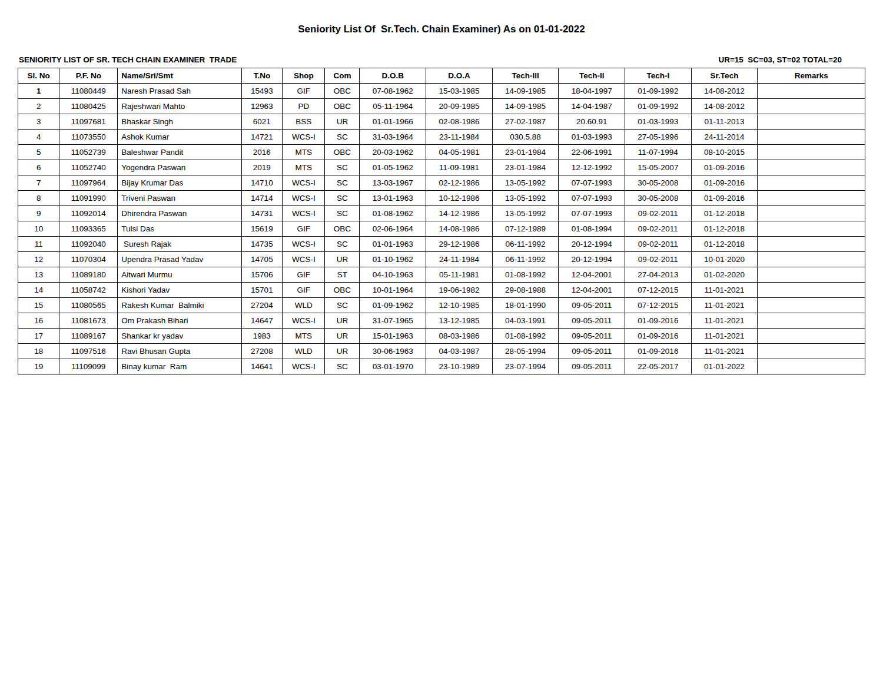Seniority List Of Sr.Tech. Chain Examiner) As on 01-01-2022
SENIORITY LIST OF SR. TECH CHAIN EXAMINER TRADE
UR=15 SC=03, ST=02 TOTAL=20
| Sl. No | P.F. No | Name/Sri/Smt | T.No | Shop | Com | D.O.B | D.O.A | Tech-III | Tech-II | Tech-I | Sr.Tech | Remarks |
| --- | --- | --- | --- | --- | --- | --- | --- | --- | --- | --- | --- | --- |
| 1 | 11080449 | Naresh Prasad Sah | 15493 | GIF | OBC | 07-08-1962 | 15-03-1985 | 14-09-1985 | 18-04-1997 | 01-09-1992 | 14-08-2012 | |
| 2 | 11080425 | Rajeshwari Mahto | 12963 | PD | OBC | 05-11-1964 | 20-09-1985 | 14-09-1985 | 14-04-1987 | 01-09-1992 | 14-08-2012 | |
| 3 | 11097681 | Bhaskar Singh | 6021 | BSS | UR | 01-01-1966 | 02-08-1986 | 27-02-1987 | 20.60.91 | 01-03-1993 | 01-11-2013 | |
| 4 | 11073550 | Ashok Kumar | 14721 | WCS-I | SC | 31-03-1964 | 23-11-1984 | 030.5.88 | 01-03-1993 | 27-05-1996 | 24-11-2014 | |
| 5 | 11052739 | Baleshwar Pandit | 2016 | MTS | OBC | 20-03-1962 | 04-05-1981 | 23-01-1984 | 22-06-1991 | 11-07-1994 | 08-10-2015 | |
| 6 | 11052740 | Yogendra Paswan | 2019 | MTS | SC | 01-05-1962 | 11-09-1981 | 23-01-1984 | 12-12-1992 | 15-05-2007 | 01-09-2016 | |
| 7 | 11097964 | Bijay Krumar Das | 14710 | WCS-I | SC | 13-03-1967 | 02-12-1986 | 13-05-1992 | 07-07-1993 | 30-05-2008 | 01-09-2016 | |
| 8 | 11091990 | Triveni Paswan | 14714 | WCS-I | SC | 13-01-1963 | 10-12-1986 | 13-05-1992 | 07-07-1993 | 30-05-2008 | 01-09-2016 | |
| 9 | 11092014 | Dhirendra Paswan | 14731 | WCS-I | SC | 01-08-1962 | 14-12-1986 | 13-05-1992 | 07-07-1993 | 09-02-2011 | 01-12-2018 | |
| 10 | 11093365 | Tulsi Das | 15619 | GIF | OBC | 02-06-1964 | 14-08-1986 | 07-12-1989 | 01-08-1994 | 09-02-2011 | 01-12-2018 | |
| 11 | 11092040 | Suresh Rajak | 14735 | WCS-I | SC | 01-01-1963 | 29-12-1986 | 06-11-1992 | 20-12-1994 | 09-02-2011 | 01-12-2018 | |
| 12 | 11070304 | Upendra Prasad Yadav | 14705 | WCS-I | UR | 01-10-1962 | 24-11-1984 | 06-11-1992 | 20-12-1994 | 09-02-2011 | 10-01-2020 | |
| 13 | 11089180 | Aitwari Murmu | 15706 | GIF | ST | 04-10-1963 | 05-11-1981 | 01-08-1992 | 12-04-2001 | 27-04-2013 | 01-02-2020 | |
| 14 | 11058742 | Kishori Yadav | 15701 | GIF | OBC | 10-01-1964 | 19-06-1982 | 29-08-1988 | 12-04-2001 | 07-12-2015 | 11-01-2021 | |
| 15 | 11080565 | Rakesh Kumar Balmiki | 27204 | WLD | SC | 01-09-1962 | 12-10-1985 | 18-01-1990 | 09-05-2011 | 07-12-2015 | 11-01-2021 | |
| 16 | 11081673 | Om Prakash Bihari | 14647 | WCS-I | UR | 31-07-1965 | 13-12-1985 | 04-03-1991 | 09-05-2011 | 01-09-2016 | 11-01-2021 | |
| 17 | 11089167 | Shankar kr yadav | 1983 | MTS | UR | 15-01-1963 | 08-03-1986 | 01-08-1992 | 09-05-2011 | 01-09-2016 | 11-01-2021 | |
| 18 | 11097516 | Ravi Bhusan Gupta | 27208 | WLD | UR | 30-06-1963 | 04-03-1987 | 28-05-1994 | 09-05-2011 | 01-09-2016 | 11-01-2021 | |
| 19 | 11109099 | Binay kumar Ram | 14641 | WCS-I | SC | 03-01-1970 | 23-10-1989 | 23-07-1994 | 09-05-2011 | 22-05-2017 | 01-01-2022 | |